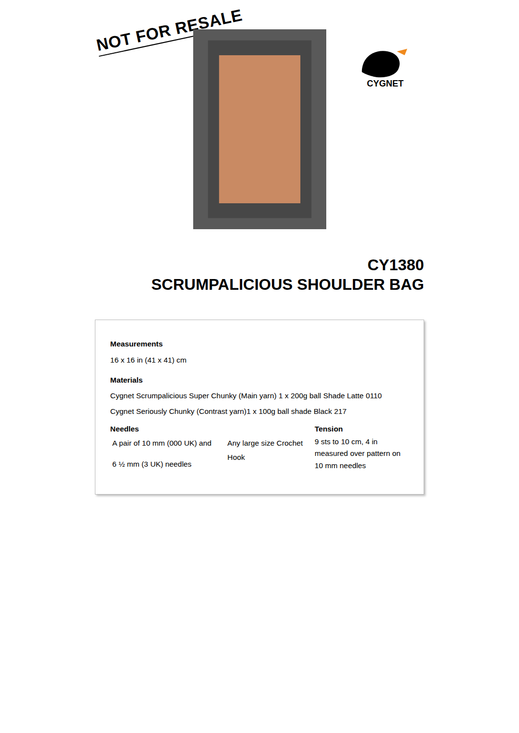NOT FOR RESALE
CY1380
SCRUMPALICIOUS SHOULDER BAG
Measurements
16 x 16 in (41 x 41) cm
Materials
Cygnet Scrumpalicious Super Chunky (Main yarn) 1 x 200g ball Shade Latte 0110
Cygnet Seriously Chunky (Contrast yarn)1 x 100g ball shade Black 217
Needles A pair of 10 mm (000 UK) and
6 ½ mm (3 UK) needles
Any large size Crochet Hook
Tension
9 sts to 10 cm, 4 in measured over pattern on 10 mm needles